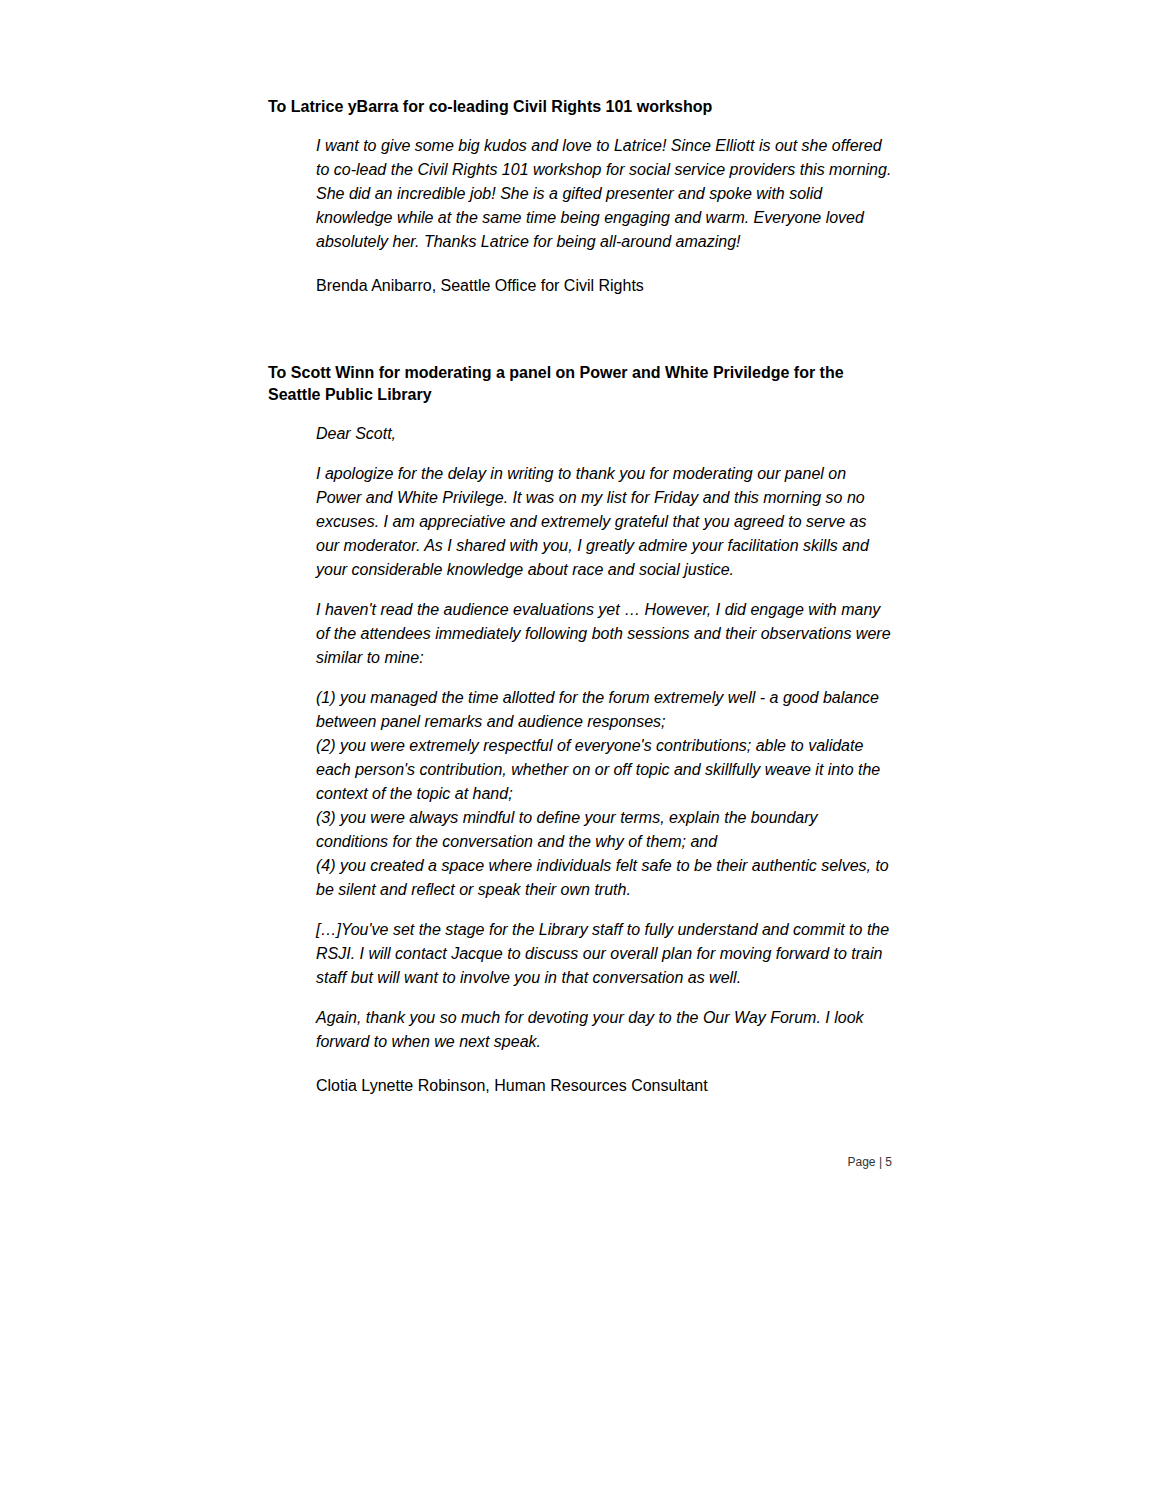To Latrice yBarra for co-leading Civil Rights 101 workshop
I want to give some big kudos and love to Latrice! Since Elliott is out she offered to co-lead the Civil Rights 101 workshop for social service providers this morning. She did an incredible job! She is a gifted presenter and spoke with solid knowledge while at the same time being engaging and warm. Everyone loved absolutely her. Thanks Latrice for being all-around amazing!
Brenda Anibarro, Seattle Office for Civil Rights
To Scott Winn for moderating a panel on Power and White Priviledge for the Seattle Public Library
Dear Scott,
I apologize for the delay in writing to thank you for moderating our panel on Power and White Privilege. It was on my list for Friday and this morning so no excuses. I am appreciative and extremely grateful that you agreed to serve as our moderator. As I shared with you, I greatly admire your facilitation skills and your considerable knowledge about race and social justice.
I haven't read the audience evaluations yet … However, I did engage with many of the attendees immediately following both sessions and their observations were similar to mine:
(1) you managed the time allotted for the forum extremely well - a good balance between panel remarks and audience responses;
(2) you were extremely respectful of everyone's contributions; able to validate each person's contribution, whether on or off topic and skillfully weave it into the context of the topic at hand;
(3) you were always mindful to define your terms, explain the boundary conditions for the conversation and the why of them; and
(4) you created a space where individuals felt safe to be their authentic selves, to be silent and reflect or speak their own truth.
[…]You've set the stage for the Library staff to fully understand and commit to the RSJI. I will contact Jacque to discuss our overall plan for moving forward to train staff but will want to involve you in that conversation as well.
Again, thank you so much for devoting your day to the Our Way Forum. I look forward to when we next speak.
Clotia Lynette Robinson, Human Resources Consultant
Page | 5